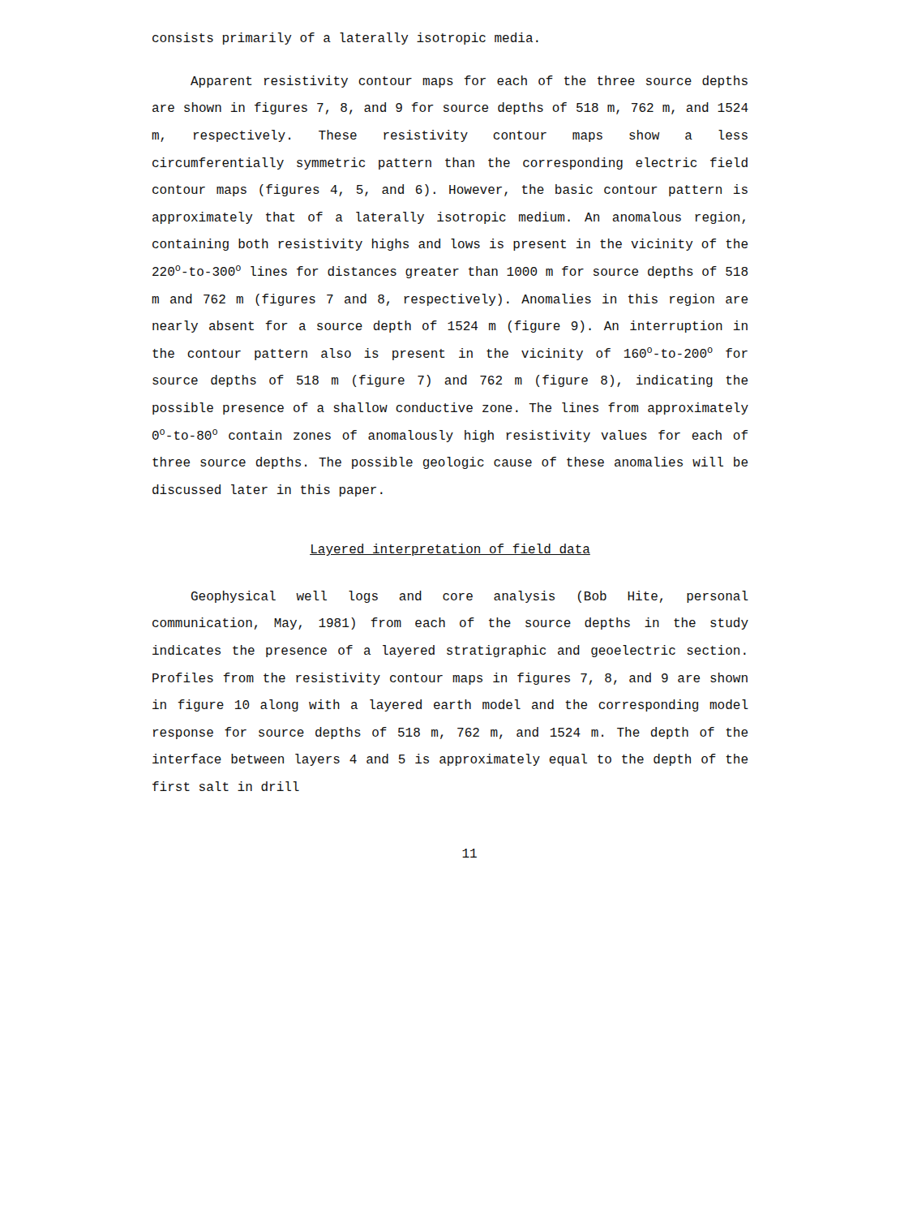consists primarily of a laterally isotropic media.
Apparent resistivity contour maps for each of the three source depths are shown in figures 7, 8, and 9 for source depths of 518 m, 762 m, and 1524 m, respectively. These resistivity contour maps show a less circumferentially symmetric pattern than the corresponding electric field contour maps (figures 4, 5, and 6). However, the basic contour pattern is approximately that of a laterally isotropic medium. An anomalous region, containing both resistivity highs and lows is present in the vicinity of the 220o-to-300o lines for distances greater than 1000 m for source depths of 518 m and 762 m (figures 7 and 8, respectively). Anomalies in this region are nearly absent for a source depth of 1524 m (figure 9). An interruption in the contour pattern also is present in the vicinity of 160o-to-200o for source depths of 518 m (figure 7) and 762 m (figure 8), indicating the possible presence of a shallow conductive zone. The lines from approximately 0o-to-80o contain zones of anomalously high resistivity values for each of three source depths. The possible geologic cause of these anomalies will be discussed later in this paper.
Layered interpretation of field data
Geophysical well logs and core analysis (Bob Hite, personal communication, May, 1981) from each of the source depths in the study indicates the presence of a layered stratigraphic and geoelectric section. Profiles from the resistivity contour maps in figures 7, 8, and 9 are shown in figure 10 along with a layered earth model and the corresponding model response for source depths of 518 m, 762 m, and 1524 m. The depth of the interface between layers 4 and 5 is approximately equal to the depth of the first salt in drill
11